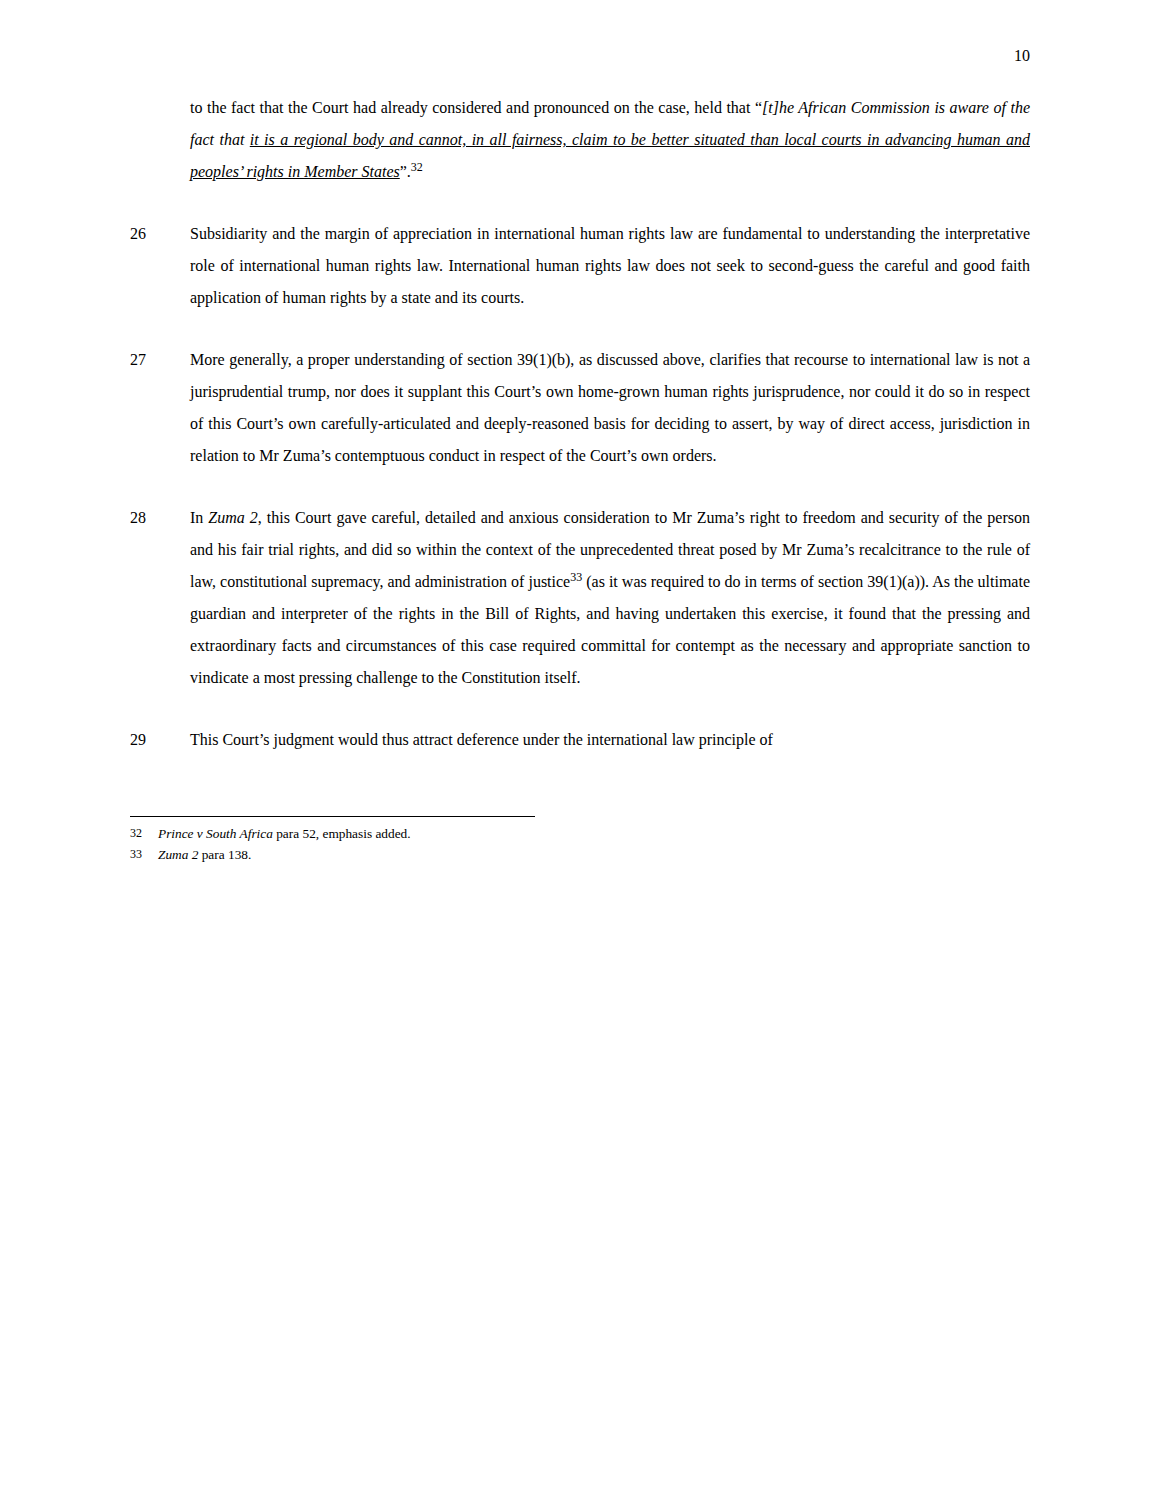10
to the fact that the Court had already considered and pronounced on the case, held that “[t]he African Commission is aware of the fact that it is a regional body and cannot, in all fairness, claim to be better situated than local courts in advancing human and peoples’ rights in Member States”.32
26
Subsidiarity and the margin of appreciation in international human rights law are fundamental to understanding the interpretative role of international human rights law. International human rights law does not seek to second-guess the careful and good faith application of human rights by a state and its courts.
27
More generally, a proper understanding of section 39(1)(b), as discussed above, clarifies that recourse to international law is not a jurisprudential trump, nor does it supplant this Court’s own home-grown human rights jurisprudence, nor could it do so in respect of this Court’s own carefully-articulated and deeply-reasoned basis for deciding to assert, by way of direct access, jurisdiction in relation to Mr Zuma’s contemptuous conduct in respect of the Court’s own orders.
28
In Zuma 2, this Court gave careful, detailed and anxious consideration to Mr Zuma’s right to freedom and security of the person and his fair trial rights, and did so within the context of the unprecedented threat posed by Mr Zuma’s recalcitrance to the rule of law, constitutional supremacy, and administration of justice33 (as it was required to do in terms of section 39(1)(a)). As the ultimate guardian and interpreter of the rights in the Bill of Rights, and having undertaken this exercise, it found that the pressing and extraordinary facts and circumstances of this case required committal for contempt as the necessary and appropriate sanction to vindicate a most pressing challenge to the Constitution itself.
29
This Court’s judgment would thus attract deference under the international law principle of
32
Prince v South Africa para 52, emphasis added.
33
Zuma 2 para 138.